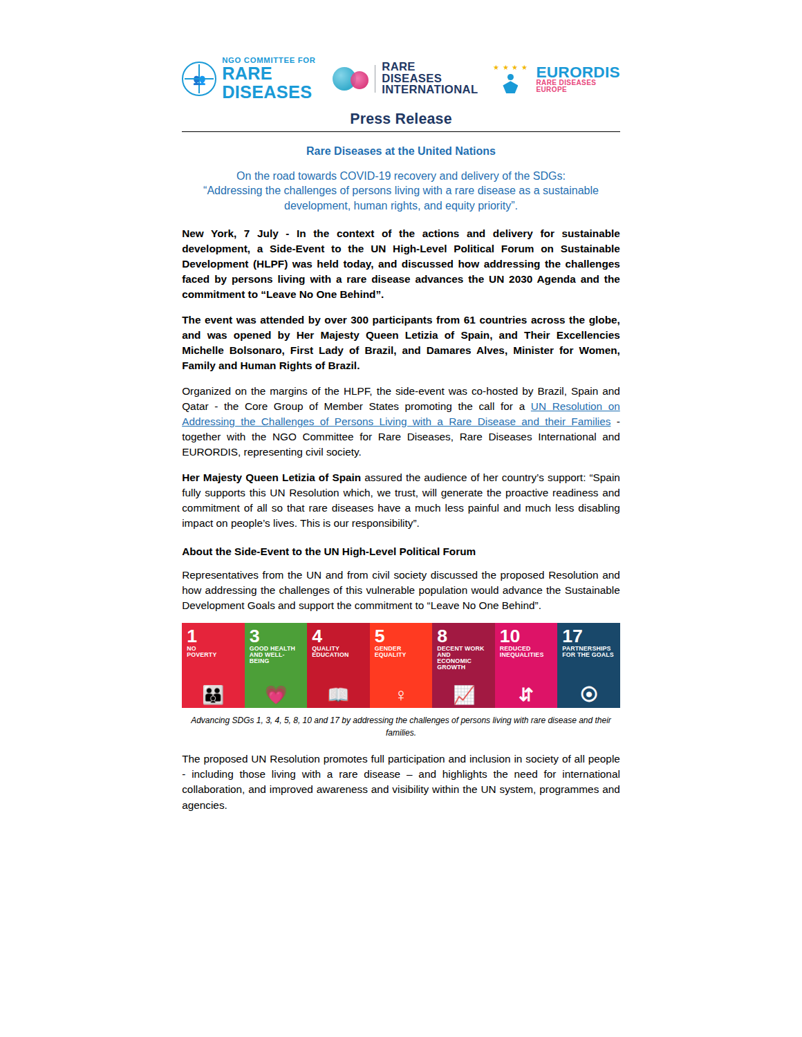👥
NGO Committee for
Rare Diseases
Rare
Diseases
International
★ ★ ★ ★ ★
EURORDIS
Rare Diseases Europe
Press Release
Rare Diseases at the United Nations
On the road towards COVID-19 recovery and delivery of the SDGs:
“Addressing the challenges of persons living with a rare disease as a sustainable development, human rights, and equity priority”.
New York, 7 July - In the context of the actions and delivery for sustainable development, a Side-Event to the UN High-Level Political Forum on Sustainable Development (HLPF) was held today, and discussed how addressing the challenges faced by persons living with a rare disease advances the UN 2030 Agenda and the commitment to “Leave No One Behind”.
The event was attended by over 300 participants from 61 countries across the globe, and was opened by Her Majesty Queen Letizia of Spain, and Their Excellencies Michelle Bolsonaro, First Lady of Brazil, and Damares Alves, Minister for Women, Family and Human Rights of Brazil.
Organized on the margins of the HLPF, the side-event was co-hosted by Brazil, Spain and Qatar - the Core Group of Member States promoting the call for a UN Resolution on Addressing the Challenges of Persons Living with a Rare Disease and their Families - together with the NGO Committee for Rare Diseases, Rare Diseases International and EURORDIS, representing civil society.
Her Majesty Queen Letizia of Spain assured the audience of her country’s support: “Spain fully supports this UN Resolution which, we trust, will generate the proactive readiness and commitment of all so that rare diseases have a much less painful and much less disabling impact on people’s lives. This is our responsibility”.
About the Side-Event to the UN High-Level Political Forum
Representatives from the UN and from civil society discussed the proposed Resolution and how addressing the challenges of this vulnerable population would advance the Sustainable Development Goals and support the commitment to “Leave No One Behind”.
1 No
Poverty 👪
3 Good Health
and Well-Being 💗
4 Quality
Education 📖
5 Gender
Equality ♀
8 Decent Work and
Economic Growth 📈
10 Reduced
Inequalities ⇵
17 Partnerships
for the Goals ⦿
Advancing SDGs 1, 3, 4, 5, 8, 10 and 17 by addressing the challenges of persons living with rare disease and their families.
The proposed UN Resolution promotes full participation and inclusion in society of all people - including those living with a rare disease – and highlights the need for international collaboration, and improved awareness and visibility within the UN system, programmes and agencies.